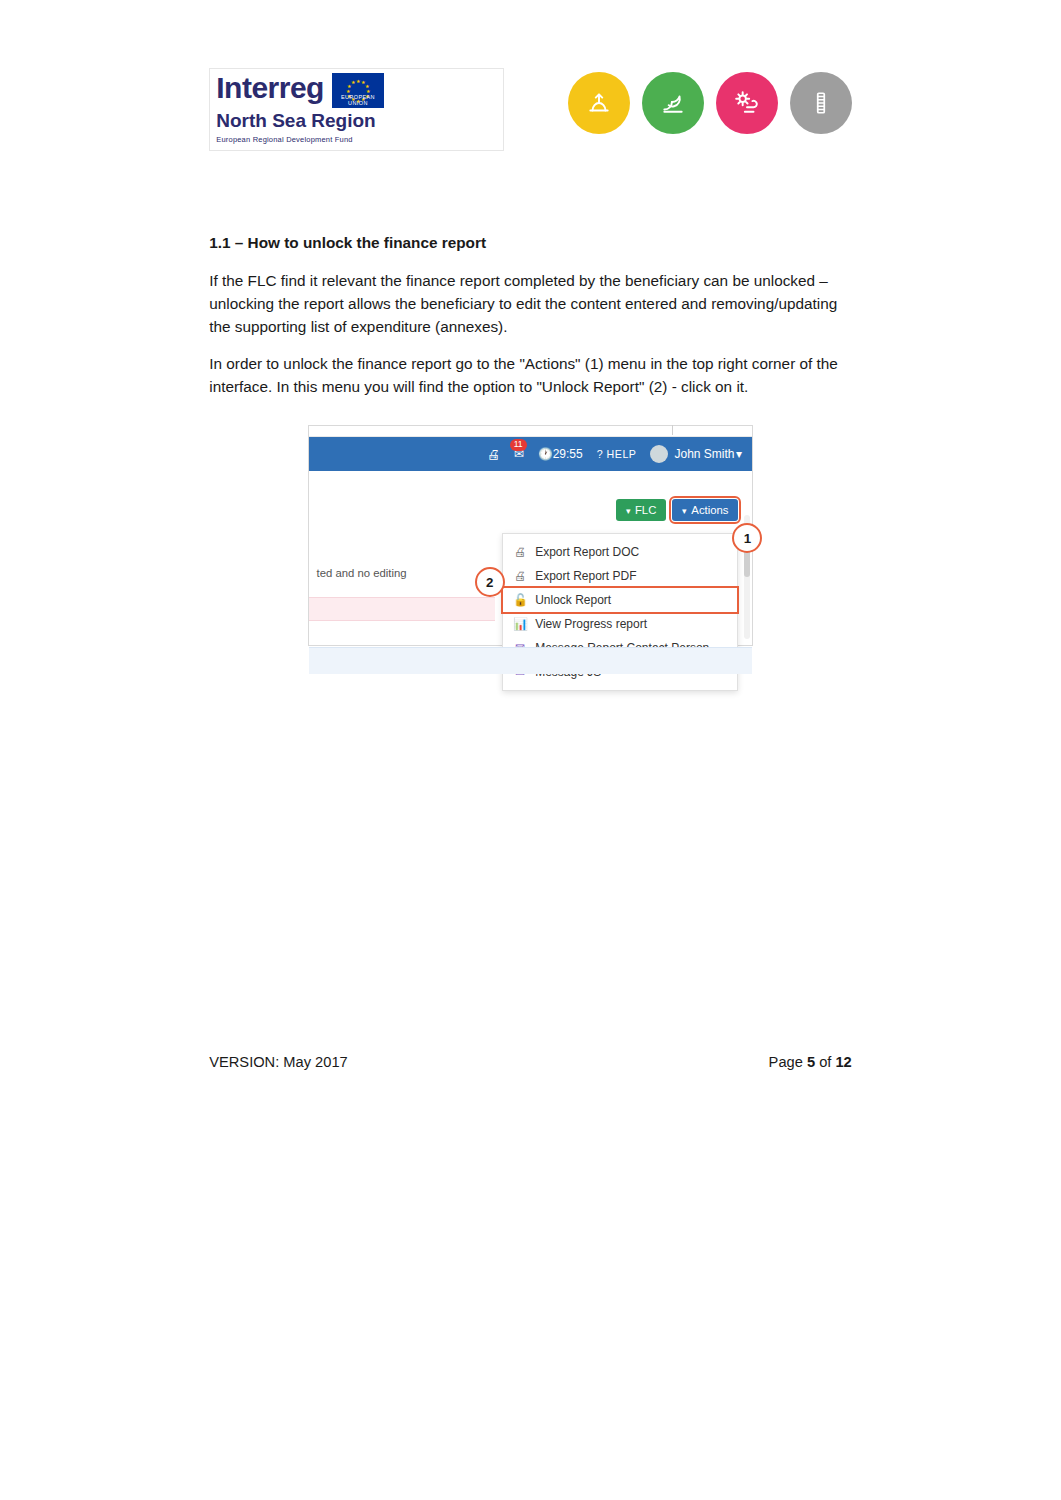Interreg
★ ★ ★ ★ ★ ★ ★ ★ ★ ★ ★ ★
EUROPEAN UNION
North Sea Region
European Regional Development Fund
1.1 – How to unlock the finance report
If the FLC find it relevant the finance report completed by the beneficiary can be unlocked – unlocking the report allows the beneficiary to edit the content entered and removing/updating the supporting list of expenditure (annexes).
In order to unlock the finance report go to the "Actions" (1) menu in the top right corner of the interface. In this menu you will find the option to "Unlock Report" (2) - click on it.
🖨 11 ✉ 🕐29:55 ? HELP John Smith ▾
▾ FLC ▾ Actions
1
🖨 Export Report DOC
🖨 Export Report PDF
🔓 Unlock Report
📊 View Progress report
✉ Message Report Contact Person
✉ Message JS
2
ted and no editing
VERSION: May 2017
Page 5 of 12